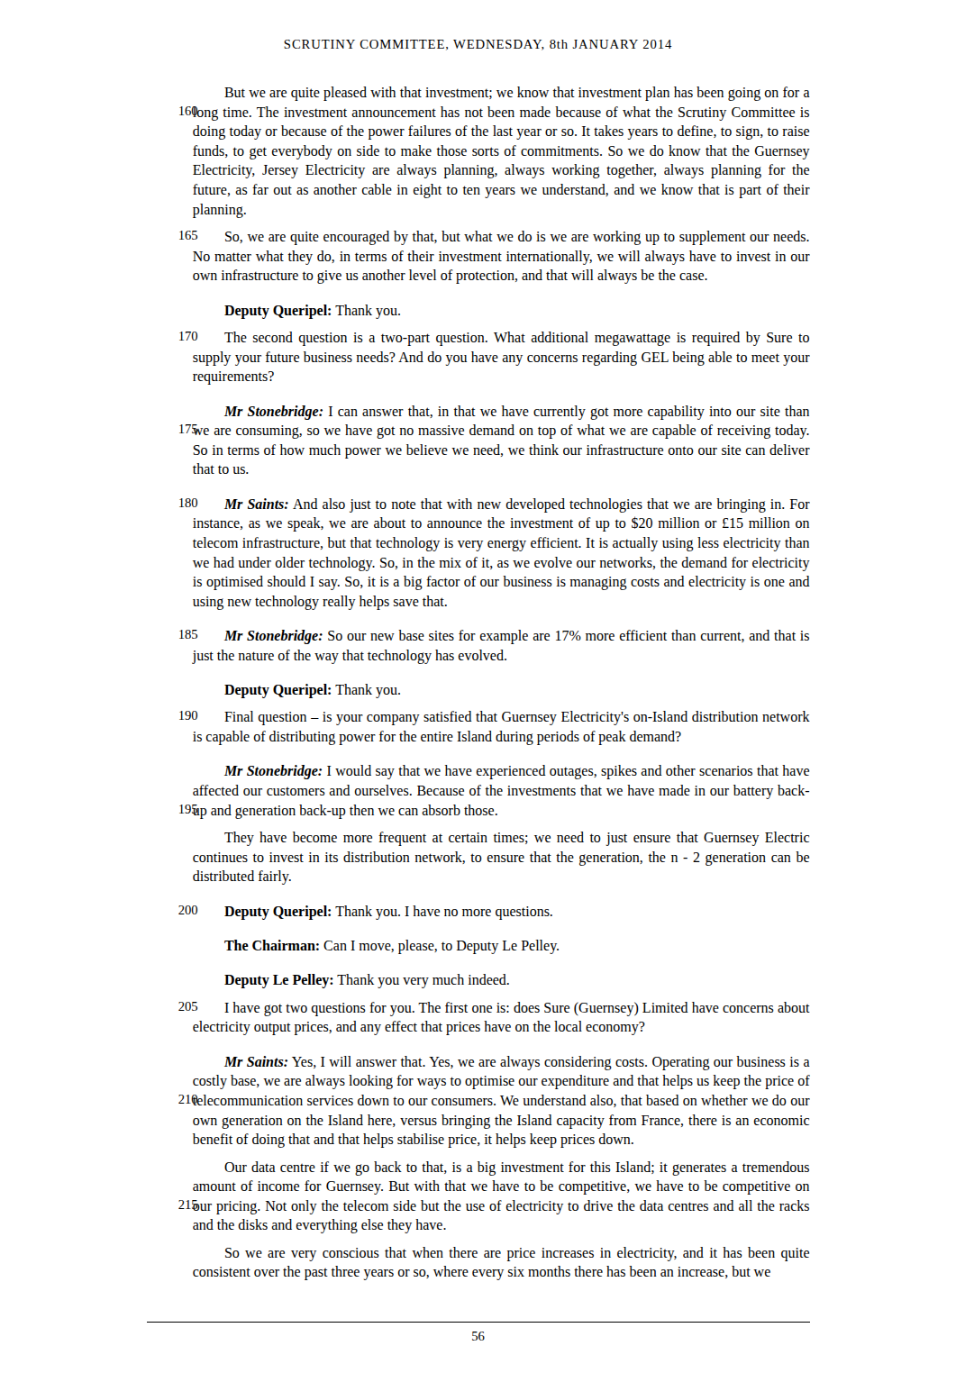SCRUTINY COMMITTEE, WEDNESDAY, 8th JANUARY 2014
But we are quite pleased with that investment; we know that investment plan has been going on for a 160long time. The investment announcement has not been made because of what the Scrutiny Committee is doing today or because of the power failures of the last year or so. It takes years to define, to sign, to raise funds, to get everybody on side to make those sorts of commitments. So we do know that the Guernsey Electricity, Jersey Electricity are always planning, always working together, always planning for the future, as far out as another cable in eight to ten years we understand, and we know that is part of their planning.
165 So, we are quite encouraged by that, but what we do is we are working up to supplement our needs. No matter what they do, in terms of their investment internationally, we will always have to invest in our own infrastructure to give us another level of protection, and that will always be the case.
Deputy Queripel: Thank you.
170 The second question is a two-part question. What additional megawattage is required by Sure to supply your future business needs? And do you have any concerns regarding GEL being able to meet your requirements?
Mr Stonebridge: I can answer that, in that we have currently got more capability into our site than we 175are consuming, so we have got no massive demand on top of what we are capable of receiving today. So in terms of how much power we believe we need, we think our infrastructure onto our site can deliver that to us.
Mr Saints: And also just to note that with new developed technologies that we are bringing in. For 180instance, as we speak, we are about to announce the investment of up to $20 million or £15 million on telecom infrastructure, but that technology is very energy efficient. It is actually using less electricity than we had under older technology. So, in the mix of it, as we evolve our networks, the demand for electricity is optimised should I say. So, it is a big factor of our business is managing costs and electricity is one and using new technology really helps save that.
185
Mr Stonebridge: So our new base sites for example are 17% more efficient than current, and that is just the nature of the way that technology has evolved.
Deputy Queripel: Thank you.
190 Final question – is your company satisfied that Guernsey Electricity's on-Island distribution network is capable of distributing power for the entire Island during periods of peak demand?
Mr Stonebridge: I would say that we have experienced outages, spikes and other scenarios that have affected our customers and ourselves. Because of the investments that we have made in our battery back-up 195and generation back-up then we can absorb those.
They have become more frequent at certain times; we need to just ensure that Guernsey Electric continues to invest in its distribution network, to ensure that the generation, the n - 2 generation can be distributed fairly.
200 Deputy Queripel: Thank you. I have no more questions.
The Chairman: Can I move, please, to Deputy Le Pelley.
Deputy Le Pelley: Thank you very much indeed.
205 I have got two questions for you. The first one is: does Sure (Guernsey) Limited have concerns about electricity output prices, and any effect that prices have on the local economy?
Mr Saints: Yes, I will answer that. Yes, we are always considering costs. Operating our business is a costly base, we are always looking for ways to optimise our expenditure and that helps us keep the price of 210telecommunication services down to our consumers. We understand also, that based on whether we do our own generation on the Island here, versus bringing the Island capacity from France, there is an economic benefit of doing that and that helps stabilise price, it helps keep prices down.
Our data centre if we go back to that, is a big investment for this Island; it generates a tremendous amount of income for Guernsey. But with that we have to be competitive, we have to be competitive on our 215pricing. Not only the telecom side but the use of electricity to drive the data centres and all the racks and the disks and everything else they have.
So we are very conscious that when there are price increases in electricity, and it has been quite consistent over the past three years or so, where every six months there has been an increase, but we
56